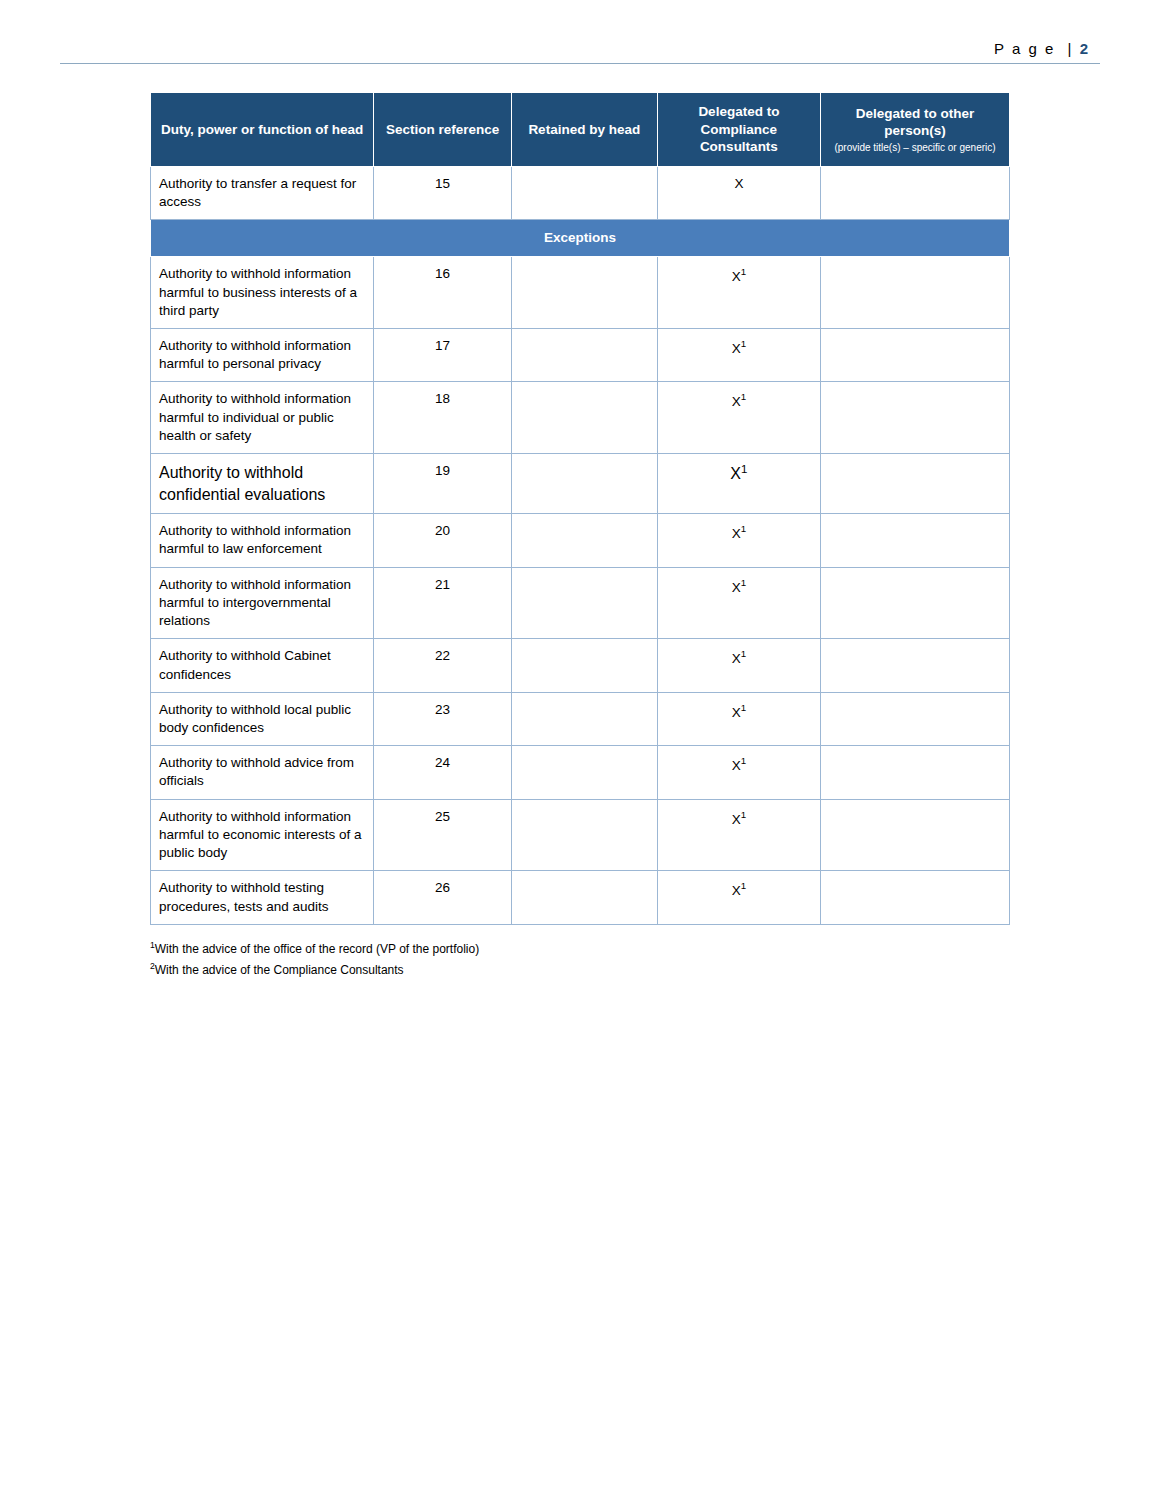P a g e | 2
| Duty, power or function of head | Section reference | Retained by head | Delegated to Compliance Consultants | Delegated to other person(s) (provide title(s) – specific or generic) |
| --- | --- | --- | --- | --- |
| Authority to transfer a request for access | 15 | | X | |
| Exceptions |
| Authority to withhold information harmful to business interests of a third party | 16 | | X 1 | |
| Authority to withhold information harmful to personal privacy | 17 | | X 1 | |
| Authority to withhold information harmful to individual or public health or safety | 18 | | X 1 | |
| Authority to withhold confidential evaluations | 19 | | X 1 | |
| Authority to withhold information harmful to law enforcement | 20 | | X 1 | |
| Authority to withhold information harmful to intergovernmental relations | 21 | | X 1 | |
| Authority to withhold Cabinet confidences | 22 | | X 1 | |
| Authority to withhold local public body confidences | 23 | | X 1 | |
| Authority to withhold advice from officials | 24 | | X 1 | |
| Authority to withhold information harmful to economic interests of a public body | 25 | | X 1 | |
| Authority to withhold testing procedures, tests and audits | 26 | | X 1 | |
1With the advice of the office of the record (VP of the portfolio)
2With the advice of the Compliance Consultants